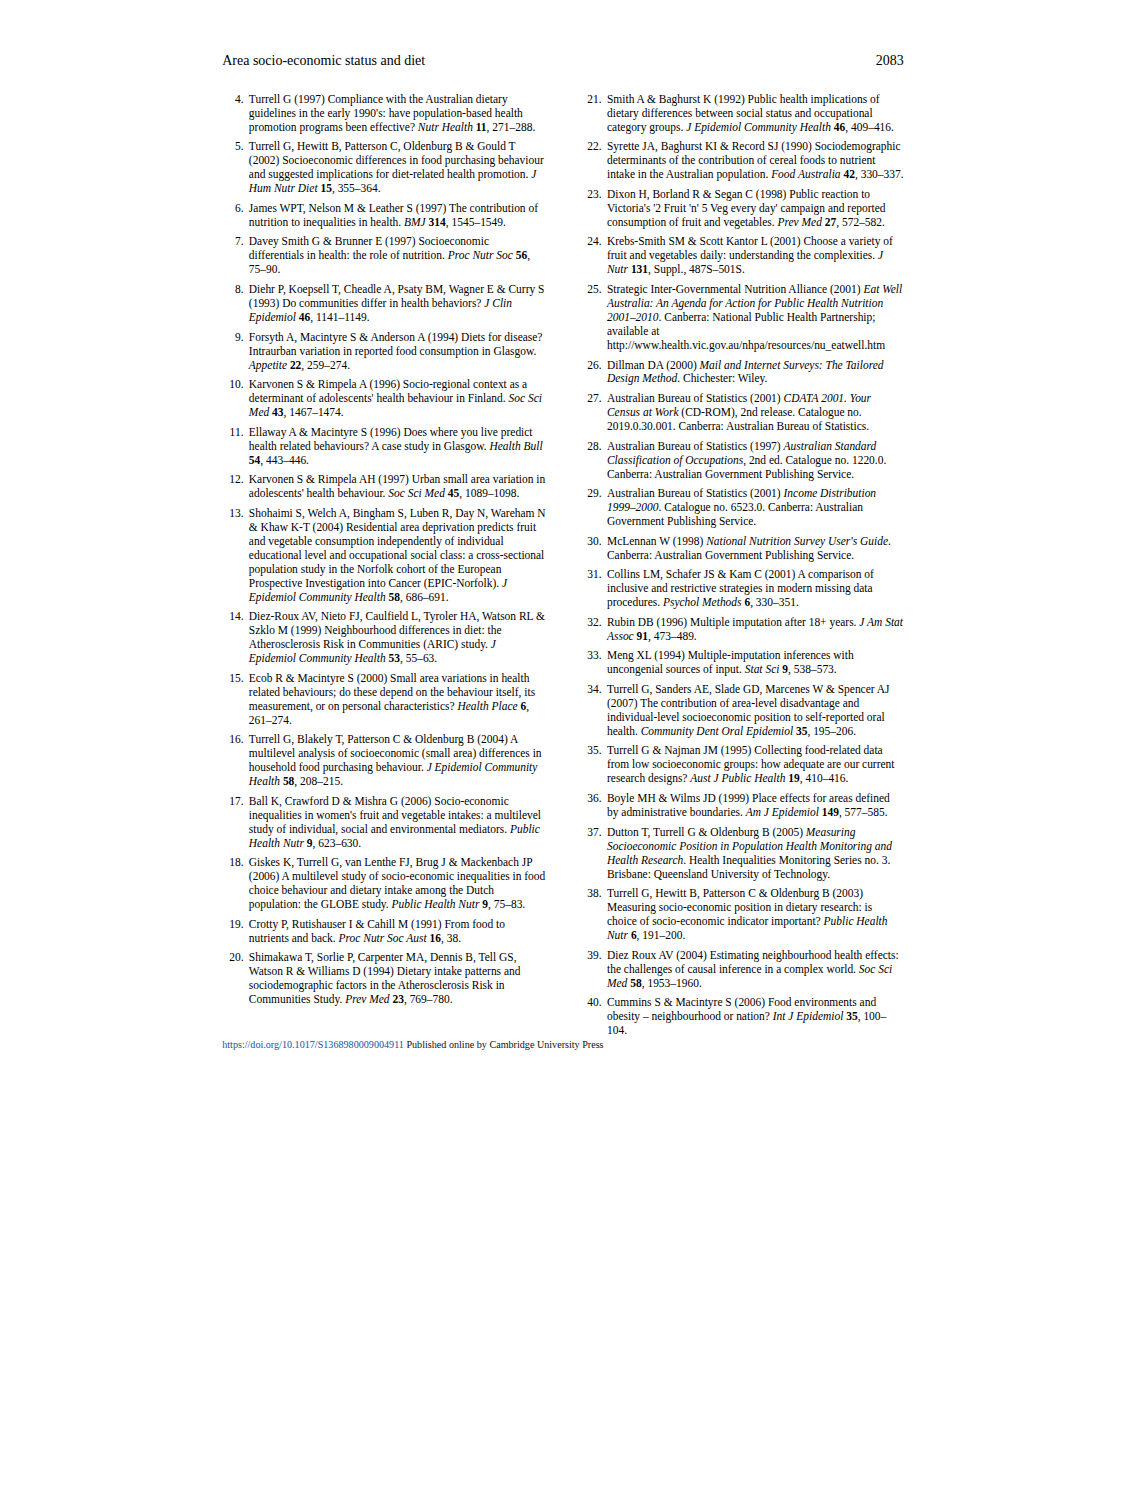Area socio-economic status and diet 2083
Turrell G (1997) Compliance with the Australian dietary guidelines in the early 1990's: have population-based health promotion programs been effective? Nutr Health 11, 271–288.
Turrell G, Hewitt B, Patterson C, Oldenburg B & Gould T (2002) Socioeconomic differences in food purchasing behaviour and suggested implications for diet-related health promotion. J Hum Nutr Diet 15, 355–364.
James WPT, Nelson M & Leather S (1997) The contribution of nutrition to inequalities in health. BMJ 314, 1545–1549.
Davey Smith G & Brunner E (1997) Socioeconomic differentials in health: the role of nutrition. Proc Nutr Soc 56, 75–90.
Diehr P, Koepsell T, Cheadle A, Psaty BM, Wagner E & Curry S (1993) Do communities differ in health behaviors? J Clin Epidemiol 46, 1141–1149.
Forsyth A, Macintyre S & Anderson A (1994) Diets for disease? Intraurban variation in reported food consumption in Glasgow. Appetite 22, 259–274.
Karvonen S & Rimpela A (1996) Socio-regional context as a determinant of adolescents' health behaviour in Finland. Soc Sci Med 43, 1467–1474.
Ellaway A & Macintyre S (1996) Does where you live predict health related behaviours? A case study in Glasgow. Health Bull 54, 443–446.
Karvonen S & Rimpela AH (1997) Urban small area variation in adolescents' health behaviour. Soc Sci Med 45, 1089–1098.
Shohaimi S, Welch A, Bingham S, Luben R, Day N, Wareham N & Khaw K-T (2004) Residential area deprivation predicts fruit and vegetable consumption independently of individual educational level and occupational social class: a cross-sectional population study in the Norfolk cohort of the European Prospective Investigation into Cancer (EPIC-Norfolk). J Epidemiol Community Health 58, 686–691.
Diez-Roux AV, Nieto FJ, Caulfield L, Tyroler HA, Watson RL & Szklo M (1999) Neighbourhood differences in diet: the Atherosclerosis Risk in Communities (ARIC) study. J Epidemiol Community Health 53, 55–63.
Ecob R & Macintyre S (2000) Small area variations in health related behaviours; do these depend on the behaviour itself, its measurement, or on personal characteristics? Health Place 6, 261–274.
Turrell G, Blakely T, Patterson C & Oldenburg B (2004) A multilevel analysis of socioeconomic (small area) differences in household food purchasing behaviour. J Epidemiol Community Health 58, 208–215.
Ball K, Crawford D & Mishra G (2006) Socio-economic inequalities in women's fruit and vegetable intakes: a multilevel study of individual, social and environmental mediators. Public Health Nutr 9, 623–630.
Giskes K, Turrell G, van Lenthe FJ, Brug J & Mackenbach JP (2006) A multilevel study of socio-economic inequalities in food choice behaviour and dietary intake among the Dutch population: the GLOBE study. Public Health Nutr 9, 75–83.
Crotty P, Rutishauser I & Cahill M (1991) From food to nutrients and back. Proc Nutr Soc Aust 16, 38.
Shimakawa T, Sorlie P, Carpenter MA, Dennis B, Tell GS, Watson R & Williams D (1994) Dietary intake patterns and sociodemographic factors in the Atherosclerosis Risk in Communities Study. Prev Med 23, 769–780.
Smith A & Baghurst K (1992) Public health implications of dietary differences between social status and occupational category groups. J Epidemiol Community Health 46, 409–416.
Syrette JA, Baghurst KI & Record SJ (1990) Sociodemographic determinants of the contribution of cereal foods to nutrient intake in the Australian population. Food Australia 42, 330–337.
Dixon H, Borland R & Segan C (1998) Public reaction to Victoria's '2 Fruit 'n' 5 Veg every day' campaign and reported consumption of fruit and vegetables. Prev Med 27, 572–582.
Krebs-Smith SM & Scott Kantor L (2001) Choose a variety of fruit and vegetables daily: understanding the complexities. J Nutr 131, Suppl., 487S–501S.
Strategic Inter-Governmental Nutrition Alliance (2001) Eat Well Australia: An Agenda for Action for Public Health Nutrition 2001–2010. Canberra: National Public Health Partnership; available at http://www.health.vic.gov.au/nhpa/resources/nu_eatwell.htm
Dillman DA (2000) Mail and Internet Surveys: The Tailored Design Method. Chichester: Wiley.
Australian Bureau of Statistics (2001) CDATA 2001. Your Census at Work (CD-ROM), 2nd release. Catalogue no. 2019.0.30.001. Canberra: Australian Bureau of Statistics.
Australian Bureau of Statistics (1997) Australian Standard Classification of Occupations, 2nd ed. Catalogue no. 1220.0. Canberra: Australian Government Publishing Service.
Australian Bureau of Statistics (2001) Income Distribution 1999–2000. Catalogue no. 6523.0. Canberra: Australian Government Publishing Service.
McLennan W (1998) National Nutrition Survey User's Guide. Canberra: Australian Government Publishing Service.
Collins LM, Schafer JS & Kam C (2001) A comparison of inclusive and restrictive strategies in modern missing data procedures. Psychol Methods 6, 330–351.
Rubin DB (1996) Multiple imputation after 18+ years. J Am Stat Assoc 91, 473–489.
Meng XL (1994) Multiple-imputation inferences with uncongenial sources of input. Stat Sci 9, 538–573.
Turrell G, Sanders AE, Slade GD, Marcenes W & Spencer AJ (2007) The contribution of area-level disadvantage and individual-level socioeconomic position to self-reported oral health. Community Dent Oral Epidemiol 35, 195–206.
Turrell G & Najman JM (1995) Collecting food-related data from low socioeconomic groups: how adequate are our current research designs? Aust J Public Health 19, 410–416.
Boyle MH & Wilms JD (1999) Place effects for areas defined by administrative boundaries. Am J Epidemiol 149, 577–585.
Dutton T, Turrell G & Oldenburg B (2005) Measuring Socioeconomic Position in Population Health Monitoring and Health Research. Health Inequalities Monitoring Series no. 3. Brisbane: Queensland University of Technology.
Turrell G, Hewitt B, Patterson C & Oldenburg B (2003) Measuring socio-economic position in dietary research: is choice of socio-economic indicator important? Public Health Nutr 6, 191–200.
Diez Roux AV (2004) Estimating neighbourhood health effects: the challenges of causal inference in a complex world. Soc Sci Med 58, 1953–1960.
Cummins S & Macintyre S (2006) Food environments and obesity – neighbourhood or nation? Int J Epidemiol 35, 100–104.
https://doi.org/10.1017/S1368980009004911 Published online by Cambridge University Press